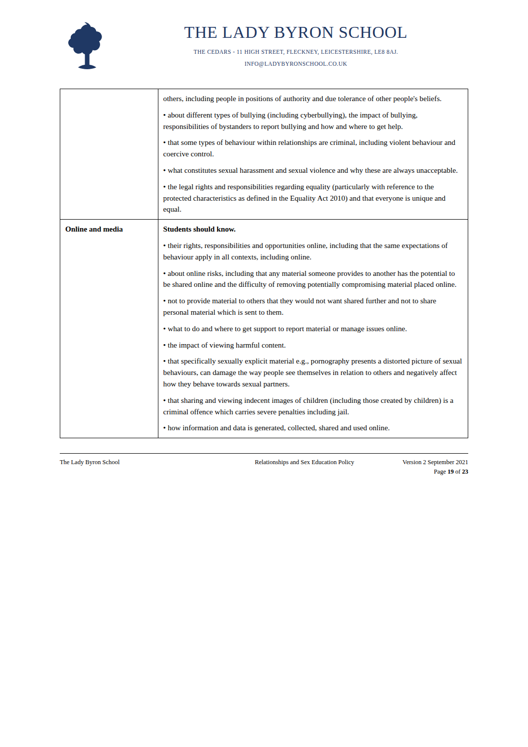The Lady Byron School
The Cedars - 11 High Street, Fleckney, Leicestershire, LE8 8AJ.
info@ladybyronschool.co.uk
| | others, including people in positions of authority and due tolerance of other people's beliefs. • about different types of bullying (including cyberbullying), the impact of bullying, responsibilities of bystanders to report bullying and how and where to get help. • that some types of behaviour within relationships are criminal, including violent behaviour and coercive control. • what constitutes sexual harassment and sexual violence and why these are always unacceptable. • the legal rights and responsibilities regarding equality (particularly with reference to the protected characteristics as defined in the Equality Act 2010) and that everyone is unique and equal. |
| Online and media | Students should know. • their rights, responsibilities and opportunities online, including that the same expectations of behaviour apply in all contexts, including online. • about online risks, including that any material someone provides to another has the potential to be shared online and the difficulty of removing potentially compromising material placed online. • not to provide material to others that they would not want shared further and not to share personal material which is sent to them. • what to do and where to get support to report material or manage issues online. • the impact of viewing harmful content. • that specifically sexually explicit material e.g., pornography presents a distorted picture of sexual behaviours, can damage the way people see themselves in relation to others and negatively affect how they behave towards sexual partners. • that sharing and viewing indecent images of children (including those created by children) is a criminal offence which carries severe penalties including jail. • how information and data is generated, collected, shared and used online. |
The Lady Byron School
Relationships and Sex Education Policy
Version 2 September 2021 Page 19 of 23